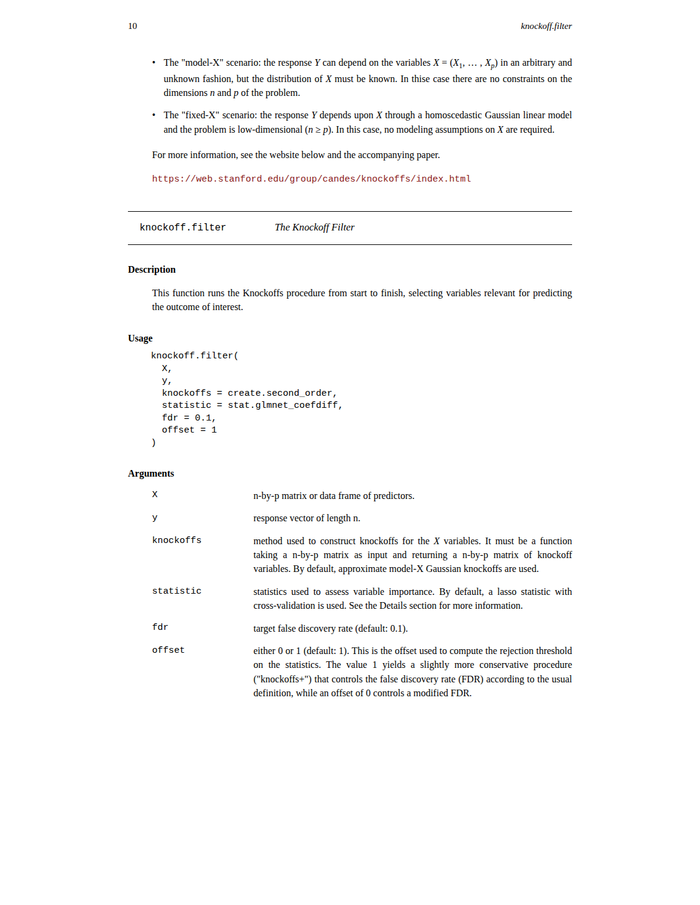10 knockoff.filter
The "model-X" scenario: the response Y can depend on the variables X = (X1, … , Xp) in an arbitrary and unknown fashion, but the distribution of X must be known. In thise case there are no constraints on the dimensions n and p of the problem.
The "fixed-X" scenario: the response Y depends upon X through a homoscedastic Gaussian linear model and the problem is low-dimensional (n ≥ p). In this case, no modeling assumptions on X are required.
For more information, see the website below and the accompanying paper.
https://web.stanford.edu/group/candes/knockoffs/index.html
knockoff.filter The Knockoff Filter
Description
This function runs the Knockoffs procedure from start to finish, selecting variables relevant for predicting the outcome of interest.
Usage
knockoff.filter(
  X,
  y,
  knockoffs = create.second_order,
  statistic = stat.glmnet_coefdiff,
  fdr = 0.1,
  offset = 1
)
Arguments
X
n-by-p matrix or data frame of predictors.
y
response vector of length n.
knockoffs
method used to construct knockoffs for the X variables. It must be a function taking a n-by-p matrix as input and returning a n-by-p matrix of knockoff variables. By default, approximate model-X Gaussian knockoffs are used.
statistic
statistics used to assess variable importance. By default, a lasso statistic with cross-validation is used. See the Details section for more information.
fdr
target false discovery rate (default: 0.1).
offset
either 0 or 1 (default: 1). This is the offset used to compute the rejection threshold on the statistics. The value 1 yields a slightly more conservative procedure ("knockoffs+") that controls the false discovery rate (FDR) according to the usual definition, while an offset of 0 controls a modified FDR.